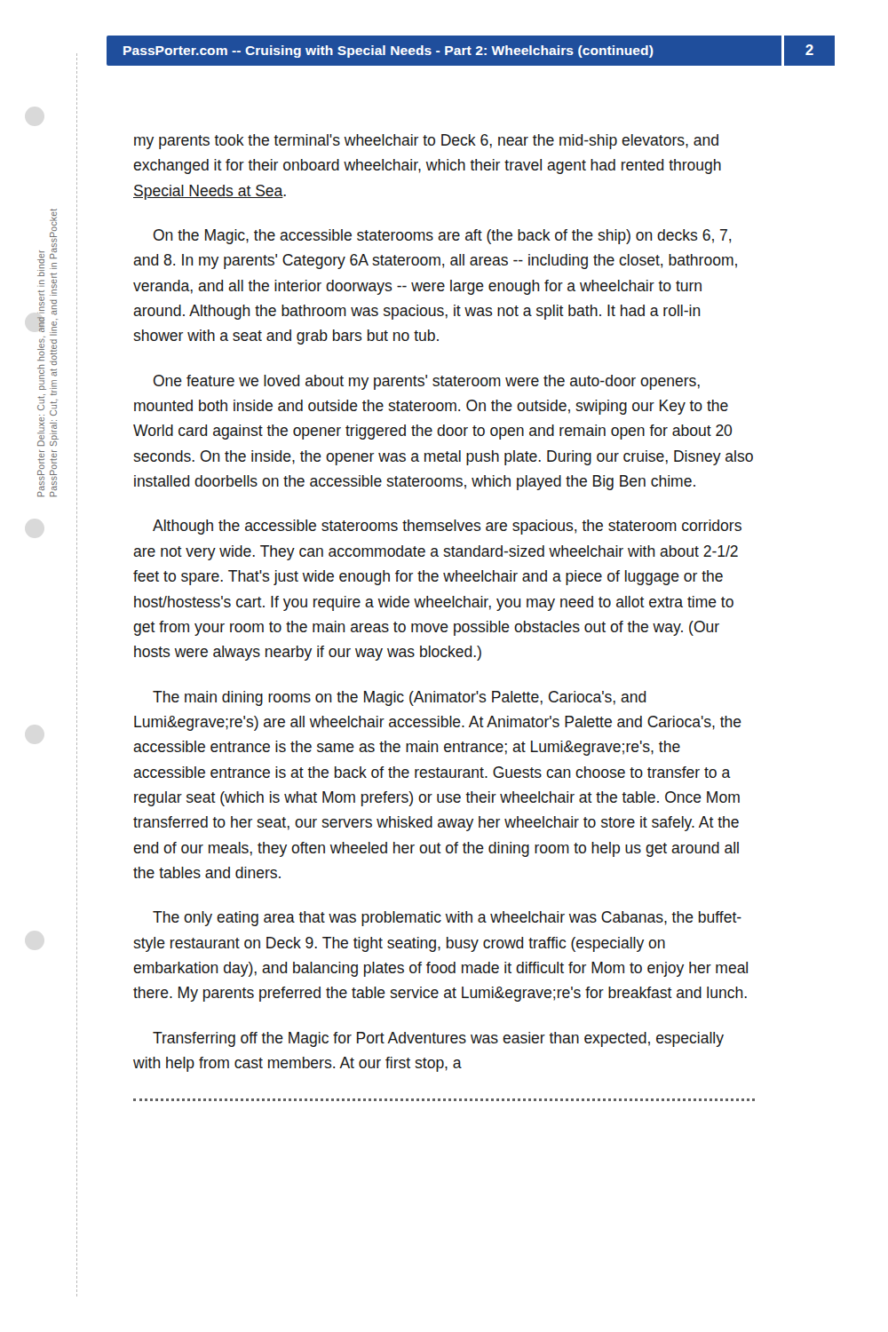PassPorter Deluxe: Cut, punch holes, and insert in binder PassPorter Spiral: Cut, trim at dotted line, and insert in PassPocket
PassPorter.com -- Cruising with Special Needs - Part 2: Wheelchairs (continued)
2
my parents took the terminal's wheelchair to Deck 6, near the mid-ship elevators, and exchanged it for their onboard wheelchair, which their travel agent had rented through Special Needs at Sea.
On the Magic, the accessible staterooms are aft (the back of the ship) on decks 6, 7, and 8. In my parents' Category 6A stateroom, all areas -- including the closet, bathroom, veranda, and all the interior doorways -- were large enough for a wheelchair to turn around. Although the bathroom was spacious, it was not a split bath. It had a roll-in shower with a seat and grab bars but no tub.
One feature we loved about my parents' stateroom were the auto-door openers, mounted both inside and outside the stateroom. On the outside, swiping our Key to the World card against the opener triggered the door to open and remain open for about 20 seconds. On the inside, the opener was a metal push plate. During our cruise, Disney also installed doorbells on the accessible staterooms, which played the Big Ben chime.
Although the accessible staterooms themselves are spacious, the stateroom corridors are not very wide. They can accommodate a standard-sized wheelchair with about 2-1/2 feet to spare. That's just wide enough for the wheelchair and a piece of luggage or the host/hostess's cart. If you require a wide wheelchair, you may need to allot extra time to get from your room to the main areas to move possible obstacles out of the way. (Our hosts were always nearby if our way was blocked.)
The main dining rooms on the Magic (Animator's Palette, Carioca's, and Lumi&egrave;re's) are all wheelchair accessible. At Animator's Palette and Carioca's, the accessible entrance is the same as the main entrance; at Lumi&egrave;re's, the accessible entrance is at the back of the restaurant. Guests can choose to transfer to a regular seat (which is what Mom prefers) or use their wheelchair at the table. Once Mom transferred to her seat, our servers whisked away her wheelchair to store it safely. At the end of our meals, they often wheeled her out of the dining room to help us get around all the tables and diners.
The only eating area that was problematic with a wheelchair was Cabanas, the buffet-style restaurant on Deck 9. The tight seating, busy crowd traffic (especially on embarkation day), and balancing plates of food made it difficult for Mom to enjoy her meal there. My parents preferred the table service at Lumi&egrave;re's for breakfast and lunch.
Transferring off the Magic for Port Adventures was easier than expected, especially with help from cast members. At our first stop, a